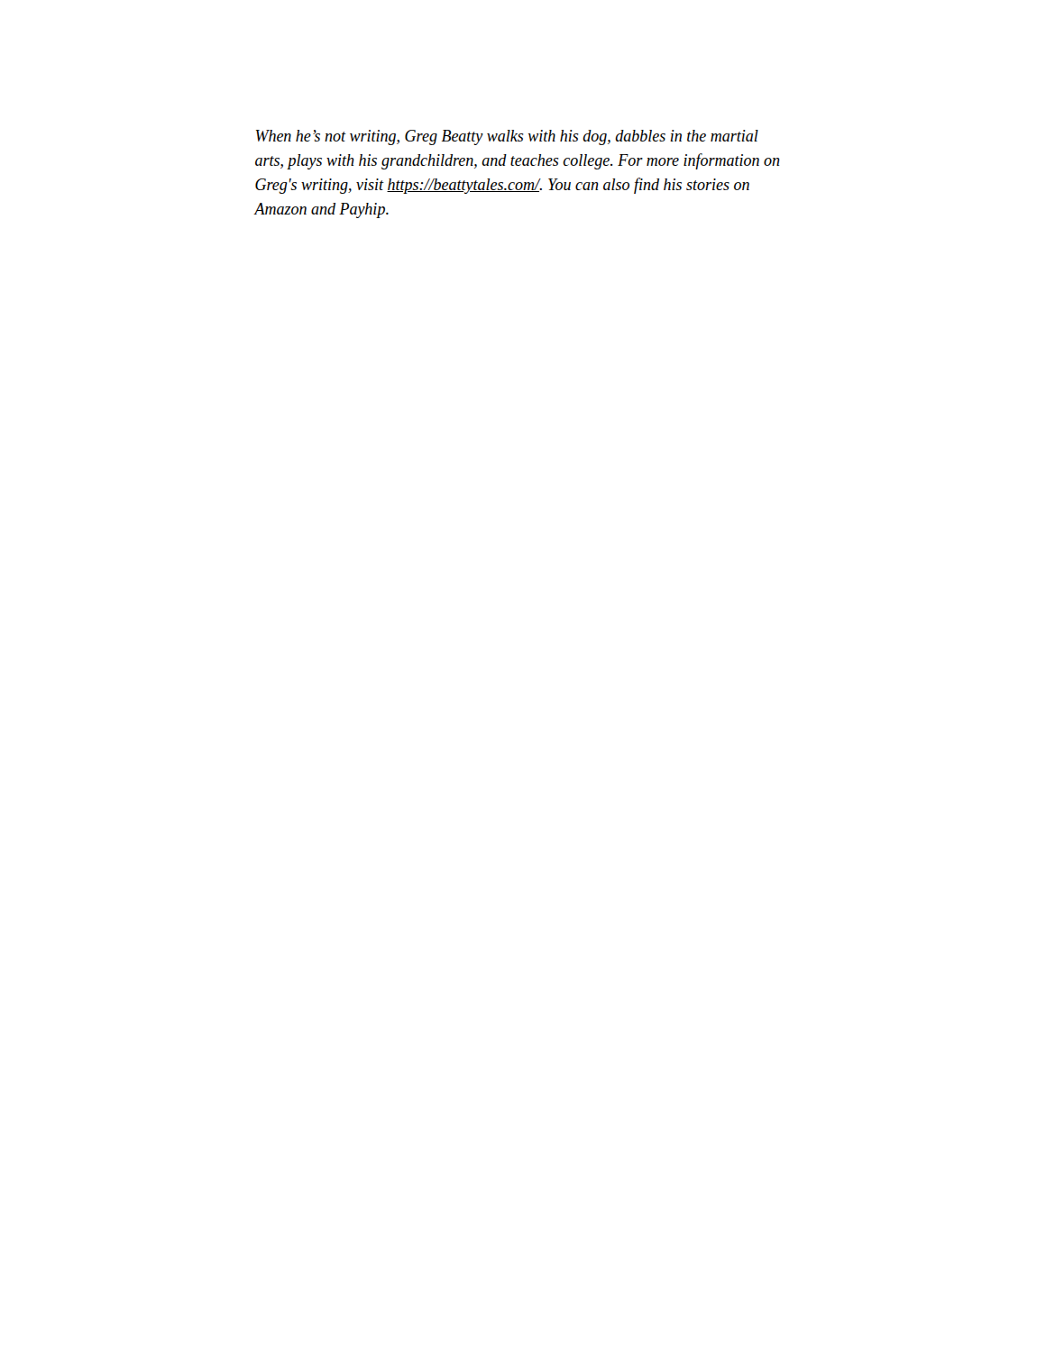When he’s not writing, Greg Beatty walks with his dog, dabbles in the martial arts, plays with his grandchildren, and teaches college. For more information on Greg's writing, visit https://beattytales.com/. You can also find his stories on Amazon and Payhip.